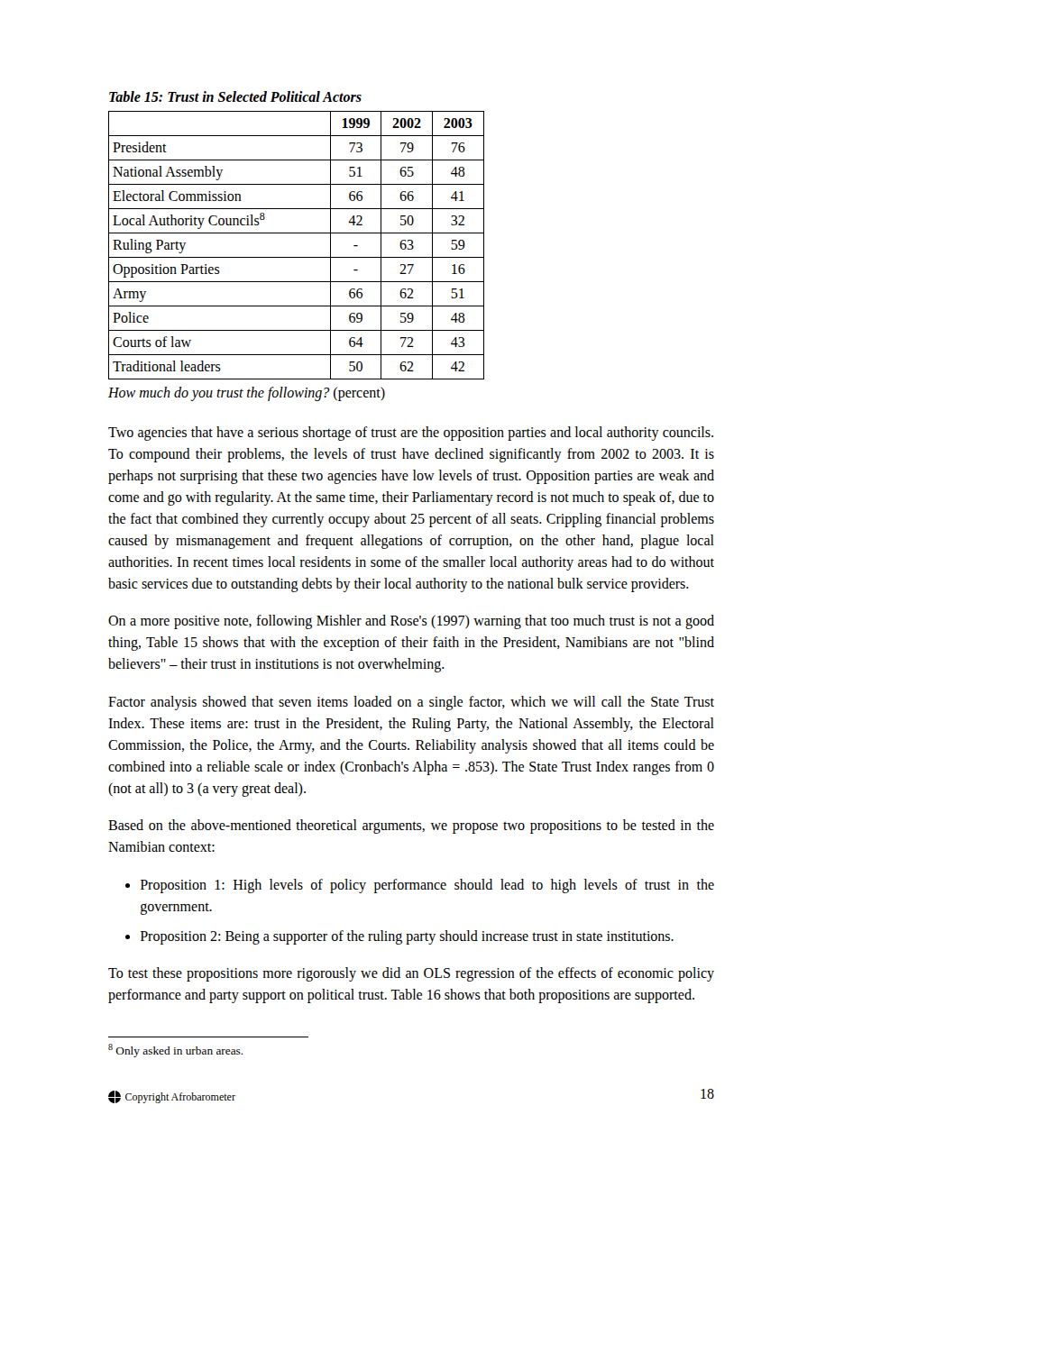Table 15: Trust in Selected Political Actors
| | 1999 | 2002 | 2003 |
| --- | --- | --- | --- |
| President | 73 | 79 | 76 |
| National Assembly | 51 | 65 | 48 |
| Electoral Commission | 66 | 66 | 41 |
| Local Authority Councils 8 | 42 | 50 | 32 |
| Ruling Party | - | 63 | 59 |
| Opposition Parties | - | 27 | 16 |
| Army | 66 | 62 | 51 |
| Police | 69 | 59 | 48 |
| Courts of law | 64 | 72 | 43 |
| Traditional leaders | 50 | 62 | 42 |
How much do you trust the following? (percent)
Two agencies that have a serious shortage of trust are the opposition parties and local authority councils. To compound their problems, the levels of trust have declined significantly from 2002 to 2003. It is perhaps not surprising that these two agencies have low levels of trust. Opposition parties are weak and come and go with regularity. At the same time, their Parliamentary record is not much to speak of, due to the fact that combined they currently occupy about 25 percent of all seats. Crippling financial problems caused by mismanagement and frequent allegations of corruption, on the other hand, plague local authorities. In recent times local residents in some of the smaller local authority areas had to do without basic services due to outstanding debts by their local authority to the national bulk service providers.
On a more positive note, following Mishler and Rose's (1997) warning that too much trust is not a good thing, Table 15 shows that with the exception of their faith in the President, Namibians are not "blind believers" – their trust in institutions is not overwhelming.
Factor analysis showed that seven items loaded on a single factor, which we will call the State Trust Index. These items are: trust in the President, the Ruling Party, the National Assembly, the Electoral Commission, the Police, the Army, and the Courts. Reliability analysis showed that all items could be combined into a reliable scale or index (Cronbach's Alpha = .853). The State Trust Index ranges from 0 (not at all) to 3 (a very great deal).
Based on the above-mentioned theoretical arguments, we propose two propositions to be tested in the Namibian context:
Proposition 1: High levels of policy performance should lead to high levels of trust in the government.
Proposition 2: Being a supporter of the ruling party should increase trust in state institutions.
To test these propositions more rigorously we did an OLS regression of the effects of economic policy performance and party support on political trust. Table 16 shows that both propositions are supported.
8 Only asked in urban areas.
Copyright Afrobarometer
18